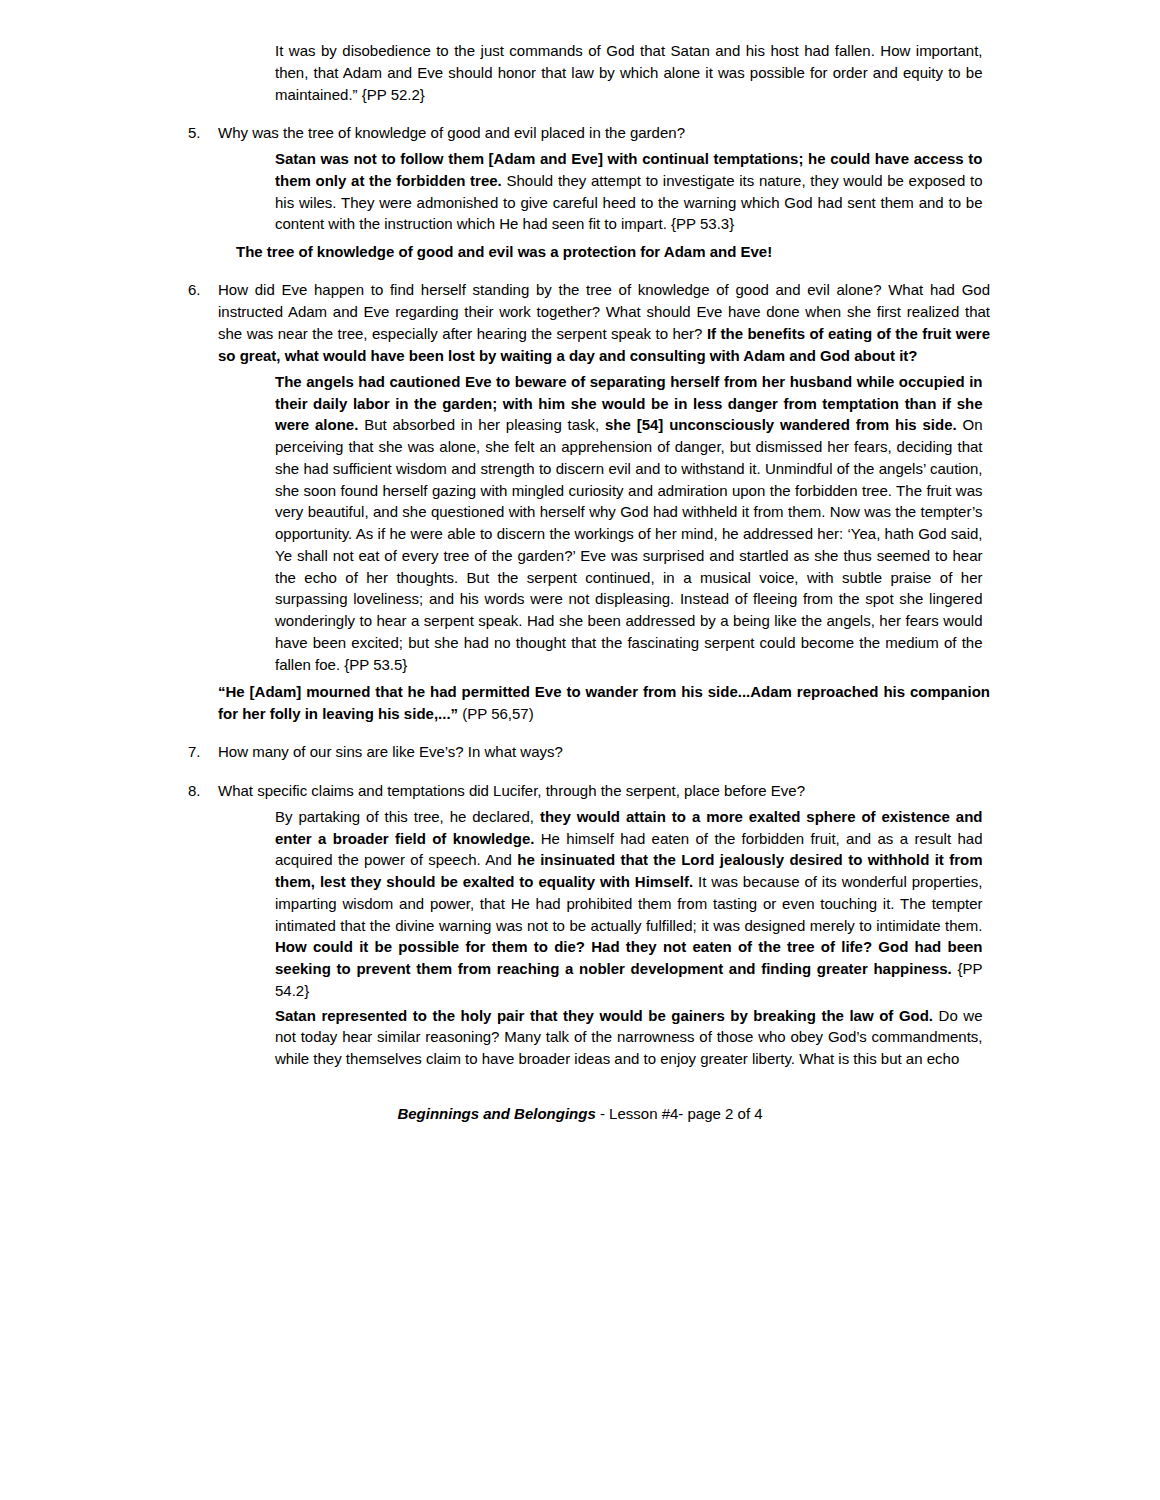It was by disobedience to the just commands of God that Satan and his host had fallen. How important, then, that Adam and Eve should honor that law by which alone it was possible for order and equity to be maintained.” {PP 52.2}
5.
Why was the tree of knowledge of good and evil placed in the garden?
Satan was not to follow them [Adam and Eve] with continual temptations; he could have access to them only at the forbidden tree. Should they attempt to investigate its nature, they would be exposed to his wiles. They were admonished to give careful heed to the warning which God had sent them and to be content with the instruction which He had seen fit to impart. {PP 53.3}
The tree of knowledge of good and evil was a protection for Adam and Eve!
6.
How did Eve happen to find herself standing by the tree of knowledge of good and evil alone? What had God instructed Adam and Eve regarding their work together? What should Eve have done when she first realized that she was near the tree, especially after hearing the serpent speak to her? If the benefits of eating of the fruit were so great, what would have been lost by waiting a day and consulting with Adam and God about it?
The angels had cautioned Eve to beware of separating herself from her husband while occupied in their daily labor in the garden; with him she would be in less danger from temptation than if she were alone. But absorbed in her pleasing task, she [54] unconsciously wandered from his side. On perceiving that she was alone, she felt an apprehension of danger, but dismissed her fears, deciding that she had sufficient wisdom and strength to discern evil and to withstand it. Unmindful of the angels’ caution, she soon found herself gazing with mingled curiosity and admiration upon the forbidden tree. The fruit was very beautiful, and she questioned with herself why God had withheld it from them. Now was the tempter’s opportunity. As if he were able to discern the workings of her mind, he addressed her: ‘Yea, hath God said, Ye shall not eat of every tree of the garden?’ Eve was surprised and startled as she thus seemed to hear the echo of her thoughts. But the serpent continued, in a musical voice, with subtle praise of her surpassing loveliness; and his words were not displeasing. Instead of fleeing from the spot she lingered wonderingly to hear a serpent speak. Had she been addressed by a being like the angels, her fears would have been excited; but she had no thought that the fascinating serpent could become the medium of the fallen foe. {PP 53.5}
“He [Adam] mourned that he had permitted Eve to wander from his side...Adam reproached his companion for her folly in leaving his side,...” (PP 56,57)
7.
How many of our sins are like Eve’s? In what ways?
8.
What specific claims and temptations did Lucifer, through the serpent, place before Eve?
By partaking of this tree, he declared, they would attain to a more exalted sphere of existence and enter a broader field of knowledge. He himself had eaten of the forbidden fruit, and as a result had acquired the power of speech. And he insinuated that the Lord jealously desired to withhold it from them, lest they should be exalted to equality with Himself. It was because of its wonderful properties, imparting wisdom and power, that He had prohibited them from tasting or even touching it. The tempter intimated that the divine warning was not to be actually fulfilled; it was designed merely to intimidate them. How could it be possible for them to die? Had they not eaten of the tree of life? God had been seeking to prevent them from reaching a nobler development and finding greater happiness. {PP 54.2}
Satan represented to the holy pair that they would be gainers by breaking the law of God. Do we not today hear similar reasoning? Many talk of the narrowness of those who obey God’s commandments, while they themselves claim to have broader ideas and to enjoy greater liberty. What is this but an echo
Beginnings and Belongings - Lesson #4- page 2 of 4